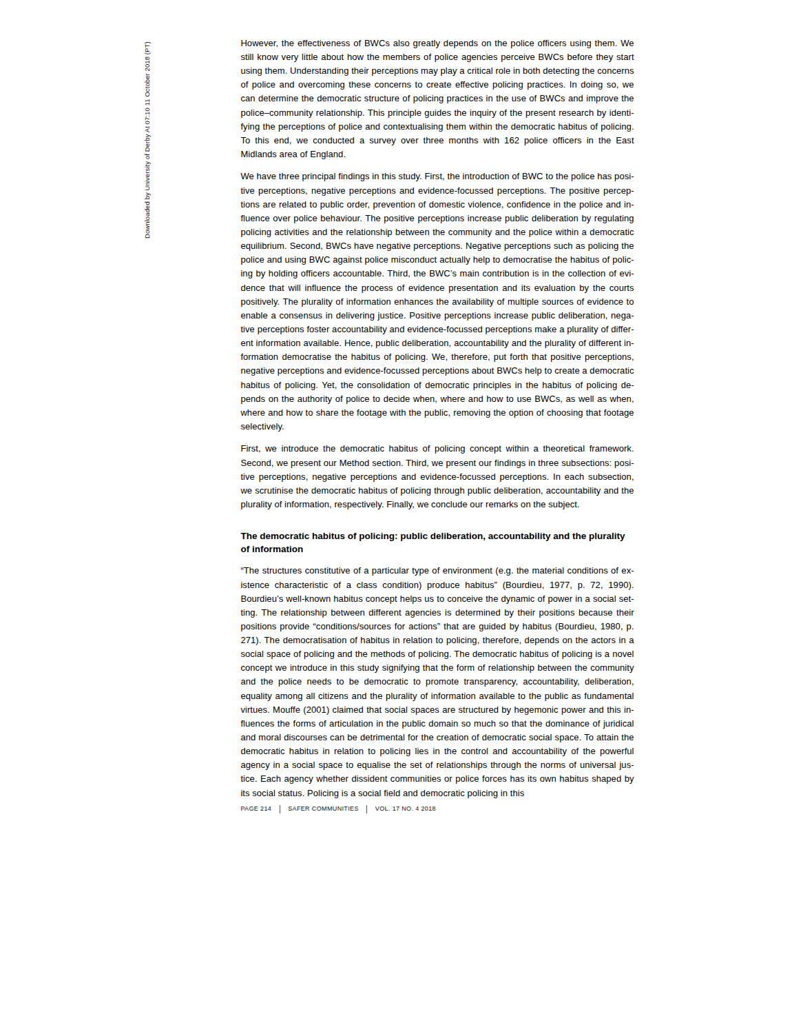Downloaded by University of Derby At 07:10 11 October 2018 (PT)
However, the effectiveness of BWCs also greatly depends on the police officers using them. We still know very little about how the members of police agencies perceive BWCs before they start using them. Understanding their perceptions may play a critical role in both detecting the concerns of police and overcoming these concerns to create effective policing practices. In doing so, we can determine the democratic structure of policing practices in the use of BWCs and improve the police–community relationship. This principle guides the inquiry of the present research by identifying the perceptions of police and contextualising them within the democratic habitus of policing. To this end, we conducted a survey over three months with 162 police officers in the East Midlands area of England.
We have three principal findings in this study. First, the introduction of BWC to the police has positive perceptions, negative perceptions and evidence-focussed perceptions. The positive perceptions are related to public order, prevention of domestic violence, confidence in the police and influence over police behaviour. The positive perceptions increase public deliberation by regulating policing activities and the relationship between the community and the police within a democratic equilibrium. Second, BWCs have negative perceptions. Negative perceptions such as policing the police and using BWC against police misconduct actually help to democratise the habitus of policing by holding officers accountable. Third, the BWC’s main contribution is in the collection of evidence that will influence the process of evidence presentation and its evaluation by the courts positively. The plurality of information enhances the availability of multiple sources of evidence to enable a consensus in delivering justice. Positive perceptions increase public deliberation, negative perceptions foster accountability and evidence-focussed perceptions make a plurality of different information available. Hence, public deliberation, accountability and the plurality of different information democratise the habitus of policing. We, therefore, put forth that positive perceptions, negative perceptions and evidence-focussed perceptions about BWCs help to create a democratic habitus of policing. Yet, the consolidation of democratic principles in the habitus of policing depends on the authority of police to decide when, where and how to use BWCs, as well as when, where and how to share the footage with the public, removing the option of choosing that footage selectively.
First, we introduce the democratic habitus of policing concept within a theoretical framework. Second, we present our Method section. Third, we present our findings in three subsections: positive perceptions, negative perceptions and evidence-focussed perceptions. In each subsection, we scrutinise the democratic habitus of policing through public deliberation, accountability and the plurality of information, respectively. Finally, we conclude our remarks on the subject.
The democratic habitus of policing: public deliberation, accountability and the plurality of information
“The structures constitutive of a particular type of environment (e.g. the material conditions of existence characteristic of a class condition) produce habitus” (Bourdieu, 1977, p. 72, 1990). Bourdieu’s well-known habitus concept helps us to conceive the dynamic of power in a social setting. The relationship between different agencies is determined by their positions because their positions provide “conditions/sources for actions” that are guided by habitus (Bourdieu, 1980, p. 271). The democratisation of habitus in relation to policing, therefore, depends on the actors in a social space of policing and the methods of policing. The democratic habitus of policing is a novel concept we introduce in this study signifying that the form of relationship between the community and the police needs to be democratic to promote transparency, accountability, deliberation, equality among all citizens and the plurality of information available to the public as fundamental virtues. Mouffe (2001) claimed that social spaces are structured by hegemonic power and this influences the forms of articulation in the public domain so much so that the dominance of juridical and moral discourses can be detrimental for the creation of democratic social space. To attain the democratic habitus in relation to policing lies in the control and accountability of the powerful agency in a social space to equalise the set of relationships through the norms of universal justice. Each agency whether dissident communities or police forces has its own habitus shaped by its social status. Policing is a social field and democratic policing in this
PAGE 214 SAFER COMMUNITIES VOL. 17 NO. 4 2018